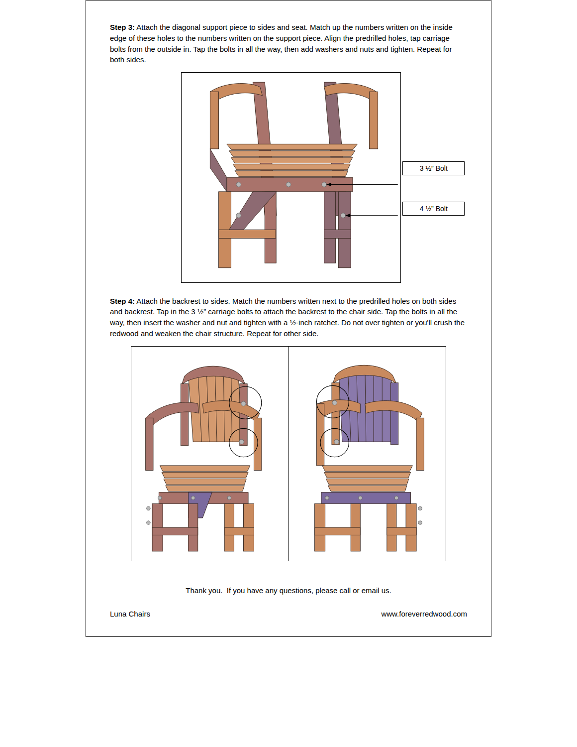Step 3: Attach the diagonal support piece to sides and seat. Match up the numbers written on the inside edge of these holes to the numbers written on the support piece. Align the predrilled holes, tap carriage bolts from the outside in. Tap the bolts in all the way, then add washers and nuts and tighten. Repeat for both sides.
3 ½” Bolt
4 ½” Bolt
Step 4: Attach the backrest to sides. Match the numbers written next to the predrilled holes on both sides and backrest. Tap in the 3 ½” carriage bolts to attach the backrest to the chair side. Tap the bolts in all the way, then insert the washer and nut and tighten with a ½-inch ratchet. Do not over tighten or you'll crush the redwood and weaken the chair structure. Repeat for other side.
Thank you. If you have any questions, please call or email us.
Luna Chairs www.foreverredwood.com